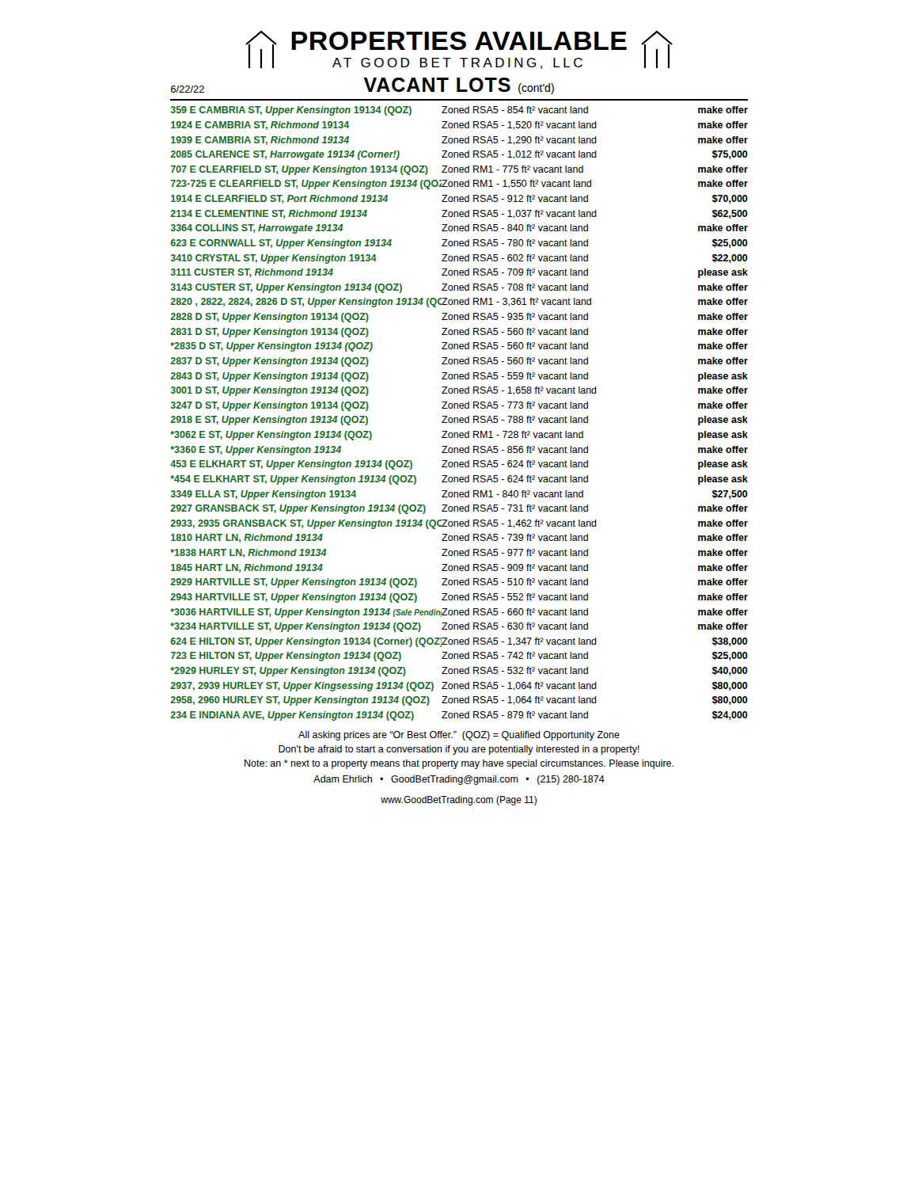6/22/22
PROPERTIES AVAILABLE
AT GOOD BET TRADING, LLC
VACANT LOTS (cont'd)
| 359 E CAMBRIA ST, Upper Kensington 19134 (QOZ) | Zoned RSA5 - 854 ft² vacant land | make offer |
| 1924 E CAMBRIA ST, Richmond 19134 | Zoned RSA5 - 1,520 ft² vacant land | make offer |
| 1939 E CAMBRIA ST, Richmond 19134 | Zoned RSA5 - 1,290 ft² vacant land | make offer |
| 2085 CLARENCE ST, Harrowgate 19134 (Corner!) | Zoned RSA5 - 1,012 ft² vacant land | $75,000 |
| 707 E CLEARFIELD ST, Upper Kensington 19134 (QOZ) | Zoned RM1 - 775 ft² vacant land | make offer |
| 723-725 E CLEARFIELD ST, Upper Kensington 19134 (QOZ) | Zoned RM1 - 1,550 ft² vacant land | make offer |
| 1914 E CLEARFIELD ST, Port Richmond 19134 | Zoned RSA5 - 912 ft² vacant land | $70,000 |
| 2134 E CLEMENTINE ST, Richmond 19134 | Zoned RSA5 - 1,037 ft² vacant land | $62,500 |
| 3364 COLLINS ST, Harrowgate 19134 | Zoned RSA5 - 840 ft² vacant land | make offer |
| 623 E CORNWALL ST, Upper Kensington 19134 | Zoned RSA5 - 780 ft² vacant land | $25,000 |
| 3410 CRYSTAL ST, Upper Kensington 19134 | Zoned RSA5 - 602 ft² vacant land | $22,000 |
| 3111 CUSTER ST, Richmond 19134 | Zoned RSA5 - 709 ft² vacant land | please ask |
| 3143 CUSTER ST, Upper Kensington 19134 (QOZ) | Zoned RSA5 - 708 ft² vacant land | make offer |
| 2820 , 2822, 2824, 2826 D ST, Upper Kensington 19134 (QOZ) | Zoned RM1 - 3,361 ft² vacant land | make offer |
| 2828 D ST, Upper Kensington 19134 (QOZ) | Zoned RSA5 - 935 ft² vacant land | make offer |
| 2831 D ST, Upper Kensington 19134 (QOZ) | Zoned RSA5 - 560 ft² vacant land | make offer |
| *2835 D ST, Upper Kensington 19134 (QOZ) | Zoned RSA5 - 560 ft² vacant land | make offer |
| 2837 D ST, Upper Kensington 19134 (QOZ) | Zoned RSA5 - 560 ft² vacant land | make offer |
| 2843 D ST, Upper Kensington 19134 (QOZ) | Zoned RSA5 - 559 ft² vacant land | please ask |
| 3001 D ST, Upper Kensington 19134 (QOZ) | Zoned RSA5 - 1,658 ft² vacant land | make offer |
| 3247 D ST, Upper Kensington 19134 (QOZ) | Zoned RSA5 - 773 ft² vacant land | make offer |
| 2918 E ST, Upper Kensington 19134 (QOZ) | Zoned RSA5 - 788 ft² vacant land | please ask |
| *3062 E ST, Upper Kensington 19134 (QOZ) | Zoned RM1 - 728 ft² vacant land | please ask |
| *3360 E ST, Upper Kensington 19134 | Zoned RSA5 - 856 ft² vacant land | make offer |
| 453 E ELKHART ST, Upper Kensington 19134 (QOZ) | Zoned RSA5 - 624 ft² vacant land | please ask |
| *454 E ELKHART ST, Upper Kensington 19134 (QOZ) | Zoned RSA5 - 624 ft² vacant land | please ask |
| 3349 ELLA ST, Upper Kensington 19134 | Zoned RM1 - 840 ft² vacant land | $27,500 |
| 2927 GRANSBACK ST, Upper Kensington 19134 (QOZ) | Zoned RSA5 - 731 ft² vacant land | make offer |
| 2933, 2935 GRANSBACK ST, Upper Kensington 19134 (QOZ) | Zoned RSA5 - 1,462 ft² vacant land | make offer |
| 1810 HART LN, Richmond 19134 | Zoned RSA5 - 739 ft² vacant land | make offer |
| *1838 HART LN, Richmond 19134 | Zoned RSA5 - 977 ft² vacant land | make offer |
| 1845 HART LN, Richmond 19134 | Zoned RSA5 - 909 ft² vacant land | make offer |
| 2929 HARTVILLE ST, Upper Kensington 19134 (QOZ) | Zoned RSA5 - 510 ft² vacant land | make offer |
| 2943 HARTVILLE ST, Upper Kensington 19134 (QOZ) | Zoned RSA5 - 552 ft² vacant land | make offer |
| *3036 HARTVILLE ST, Upper Kensington 19134 (Sale Pending!) (QOZ) | Zoned RSA5 - 660 ft² vacant land | make offer |
| *3234 HARTVILLE ST, Upper Kensington 19134 (QOZ) | Zoned RSA5 - 630 ft² vacant land | make offer |
| 624 E HILTON ST, Upper Kensington 19134 (Corner) (QOZ) | Zoned RSA5 - 1,347 ft² vacant land | $38,000 |
| 723 E HILTON ST, Upper Kensington 19134 (QOZ) | Zoned RSA5 - 742 ft² vacant land | $25,000 |
| *2929 HURLEY ST, Upper Kensington 19134 (QOZ) | Zoned RSA5 - 532 ft² vacant land | $40,000 |
| 2937, 2939 HURLEY ST, Upper Kingsessing 19134 (QOZ) | Zoned RSA5 - 1,064 ft² vacant land | $80,000 |
| 2958, 2960 HURLEY ST, Upper Kensington 19134 (QOZ) | Zoned RSA5 - 1,064 ft² vacant land | $80,000 |
| 234 E INDIANA AVE, Upper Kensington 19134 (QOZ) | Zoned RSA5 - 879 ft² vacant land | $24,000 |
All asking prices are “Or Best Offer.” (QOZ) = Qualified Opportunity Zone
Don't be afraid to start a conversation if you are potentially interested in a property!
Note: an * next to a property means that property may have special circumstances. Please inquire.
Adam Ehrlich • GoodBetTrading@gmail.com • (215) 280-1874
www.GoodBetTrading.com (Page 11)